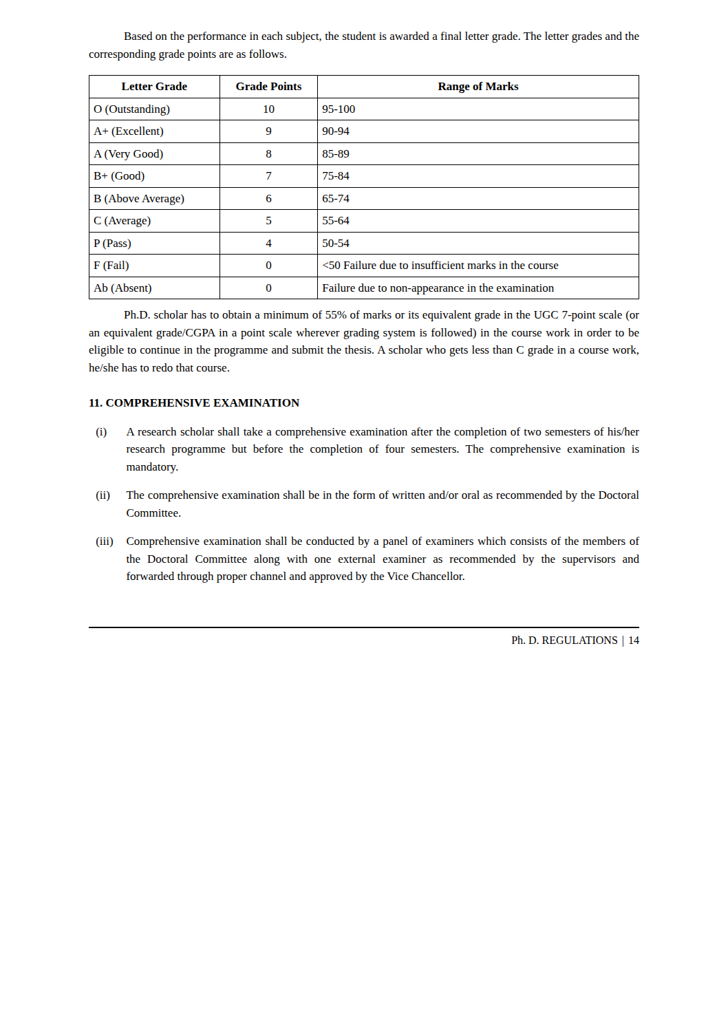Based on the performance in each subject, the student is awarded a final letter grade. The letter grades and the corresponding grade points are as follows.
| Letter Grade | Grade Points | Range of Marks |
| --- | --- | --- |
| O (Outstanding) | 10 | 95-100 |
| A+ (Excellent) | 9 | 90-94 |
| A (Very Good) | 8 | 85-89 |
| B+ (Good) | 7 | 75-84 |
| B (Above Average) | 6 | 65-74 |
| C (Average) | 5 | 55-64 |
| P (Pass) | 4 | 50-54 |
| F (Fail) | 0 | <50 Failure due to insufficient marks in the course |
| Ab (Absent) | 0 | Failure due to non-appearance in the examination |
Ph.D. scholar has to obtain a minimum of 55% of marks or its equivalent grade in the UGC 7-point scale (or an equivalent grade/CGPA in a point scale wherever grading system is followed) in the course work in order to be eligible to continue in the programme and submit the thesis. A scholar who gets less than C grade in a course work, he/she has to redo that course.
11. COMPREHENSIVE EXAMINATION
(i) A research scholar shall take a comprehensive examination after the completion of two semesters of his/her research programme but before the completion of four semesters. The comprehensive examination is mandatory.
(ii) The comprehensive examination shall be in the form of written and/or oral as recommended by the Doctoral Committee.
(iii) Comprehensive examination shall be conducted by a panel of examiners which consists of the members of the Doctoral Committee along with one external examiner as recommended by the supervisors and forwarded through proper channel and approved by the Vice Chancellor.
Ph. D. REGULATIONS|14